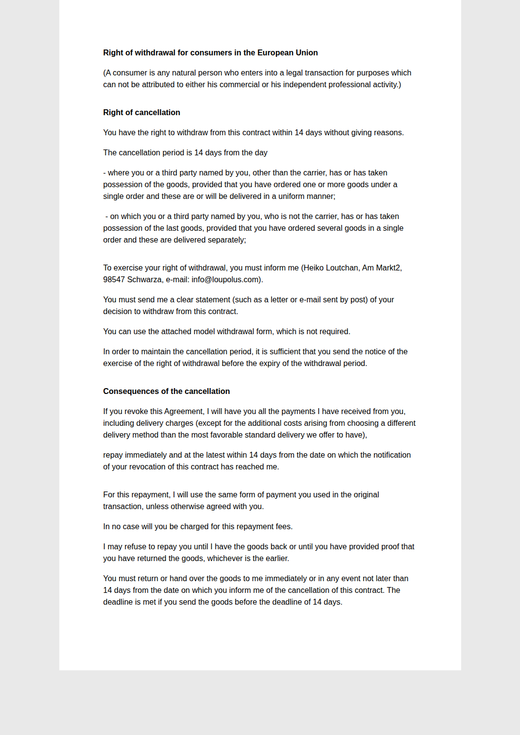Right of withdrawal for consumers in the European Union
(A consumer is any natural person who enters into a legal transaction for purposes which can not be attributed to either his commercial or his independent professional activity.)
Right of cancellation
You have the right to withdraw from this contract within 14 days without giving reasons.
The cancellation period is 14 days from the day
- where you or a third party named by you, other than the carrier, has or has taken possession of the goods, provided that you have ordered one or more goods under a single order and these are or will be delivered in a uniform manner;
- on which you or a third party named by you, who is not the carrier, has or has taken possession of the last goods, provided that you have ordered several goods in a single order and these are delivered separately;
To exercise your right of withdrawal, you must inform me (Heiko Loutchan, Am Markt2, 98547 Schwarza, e-mail: info@loupolus.com).
You must send me a clear statement (such as a letter or e-mail sent by post) of your decision to withdraw from this contract.
You can use the attached model withdrawal form, which is not required.
In order to maintain the cancellation period, it is sufficient that you send the notice of the exercise of the right of withdrawal before the expiry of the withdrawal period.
Consequences of the cancellation
If you revoke this Agreement, I will have you all the payments I have received from you, including delivery charges (except for the additional costs arising from choosing a different delivery method than the most favorable standard delivery we offer to have),
repay immediately and at the latest within 14 days from the date on which the notification of your revocation of this contract has reached me.
For this repayment, I will use the same form of payment you used in the original transaction, unless otherwise agreed with you.
In no case will you be charged for this repayment fees.
I may refuse to repay you until I have the goods back or until you have provided proof that you have returned the goods, whichever is the earlier.
You must return or hand over the goods to me immediately or in any event not later than 14 days from the date on which you inform me of the cancellation of this contract. The deadline is met if you send the goods before the deadline of 14 days.